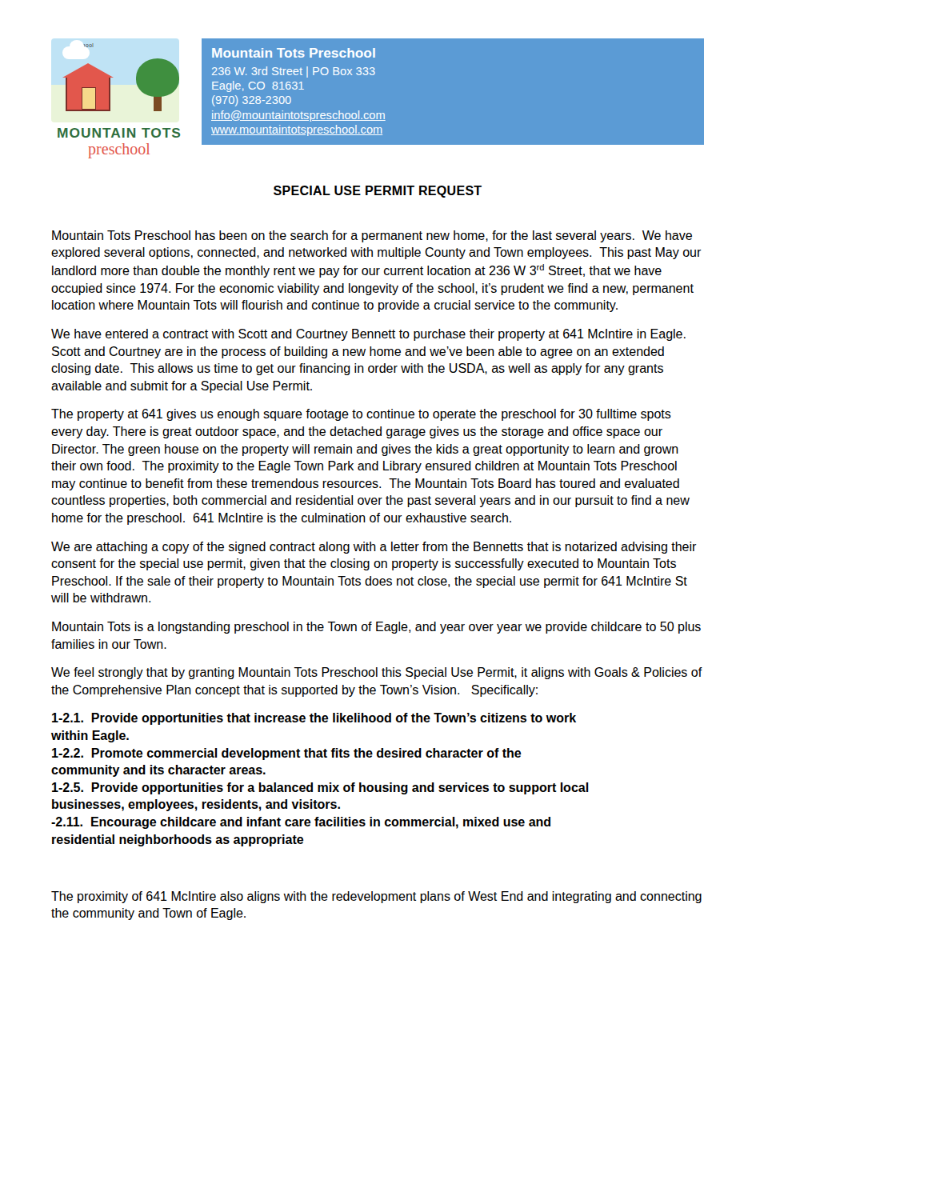School
MOUNTAIN TOTS
preschool
Mountain Tots Preschool
236 W. 3rd Street | PO Box 333
Eagle, CO 81631
(970) 328-2300
info@mountaintotspreschool.com
www.mountaintotspreschool.com
SPECIAL USE PERMIT REQUEST
Mountain Tots Preschool has been on the search for a permanent new home, for the last several years. We have explored several options, connected, and networked with multiple County and Town employees. This past May our landlord more than double the monthly rent we pay for our current location at 236 W 3rd Street, that we have occupied since 1974. For the economic viability and longevity of the school, it’s prudent we find a new, permanent location where Mountain Tots will flourish and continue to provide a crucial service to the community.
We have entered a contract with Scott and Courtney Bennett to purchase their property at 641 McIntire in Eagle. Scott and Courtney are in the process of building a new home and we’ve been able to agree on an extended closing date. This allows us time to get our financing in order with the USDA, as well as apply for any grants available and submit for a Special Use Permit.
The property at 641 gives us enough square footage to continue to operate the preschool for 30 fulltime spots every day. There is great outdoor space, and the detached garage gives us the storage and office space our Director. The green house on the property will remain and gives the kids a great opportunity to learn and grown their own food. The proximity to the Eagle Town Park and Library ensured children at Mountain Tots Preschool may continue to benefit from these tremendous resources. The Mountain Tots Board has toured and evaluated countless properties, both commercial and residential over the past several years and in our pursuit to find a new home for the preschool. 641 McIntire is the culmination of our exhaustive search.
We are attaching a copy of the signed contract along with a letter from the Bennetts that is notarized advising their consent for the special use permit, given that the closing on property is successfully executed to Mountain Tots Preschool. If the sale of their property to Mountain Tots does not close, the special use permit for 641 McIntire St will be withdrawn.
Mountain Tots is a longstanding preschool in the Town of Eagle, and year over year we provide childcare to 50 plus families in our Town.
We feel strongly that by granting Mountain Tots Preschool this Special Use Permit, it aligns with Goals & Policies of the Comprehensive Plan concept that is supported by the Town’s Vision. Specifically:
1-2.1. Provide opportunities that increase the likelihood of the Town’s citizens to work
within Eagle.
1-2.2. Promote commercial development that fits the desired character of the
community and its character areas.
1-2.5. Provide opportunities for a balanced mix of housing and services to support local
businesses, employees, residents, and visitors.
-2.11. Encourage childcare and infant care facilities in commercial, mixed use and
residential neighborhoods as appropriate
The proximity of 641 McIntire also aligns with the redevelopment plans of West End and integrating and connecting the community and Town of Eagle.